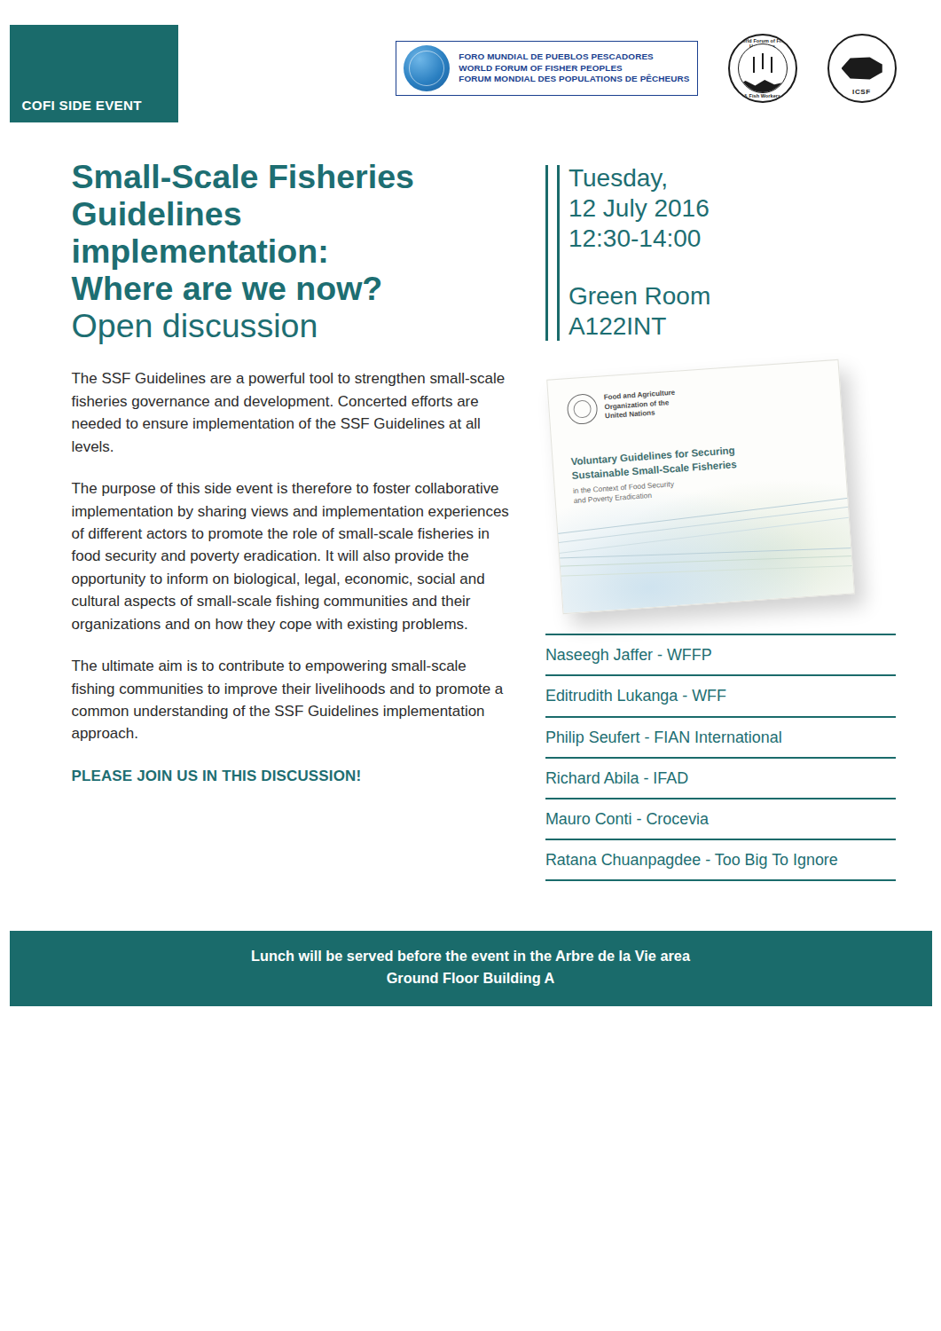COFI SIDE EVENT
FORO MUNDIAL DE PUEBLOS PESCADORES
WORLD FORUM OF FISHER PEOPLES
FORUM MONDIAL DES POPULATIONS DE PÊCHEURS
World Forum of Fish Harvesters
& Fish Workers
ICSF
Small-Scale Fisheries
Guidelines
implementation:
Where are we now? Open discussion
The SSF Guidelines are a powerful tool to strengthen small-scale fisheries governance and development. Concerted efforts are needed to ensure implementation of the SSF Guidelines at all levels.
The purpose of this side event is therefore to foster collaborative implementation by sharing views and implementation experiences of different actors to promote the role of small-scale fisheries in food security and poverty eradication. It will also provide the opportunity to inform on biological, legal, economic, social and cultural aspects of small-scale fishing communities and their organizations and on how they cope with existing problems.
The ultimate aim is to contribute to empowering small-scale fishing communities to improve their livelihoods and to promote a common understanding of the SSF Guidelines implementation approach.
PLEASE JOIN US IN THIS DISCUSSION!
Tuesday,
12 July 2016
12:30-14:00
Green Room
A122INT
Food and Agriculture
Organization of the
United Nations
Voluntary Guidelines for Securing
Sustainable Small-Scale Fisheries
in the Context of Food Security
and Poverty Eradication
Naseegh Jaffer - WFFP
Editrudith Lukanga - WFF
Philip Seufert - FIAN International
Richard Abila - IFAD
Mauro Conti - Crocevia
Ratana Chuanpagdee - Too Big To Ignore
Lunch will be served before the event in the Arbre de la Vie area Ground Floor Building A